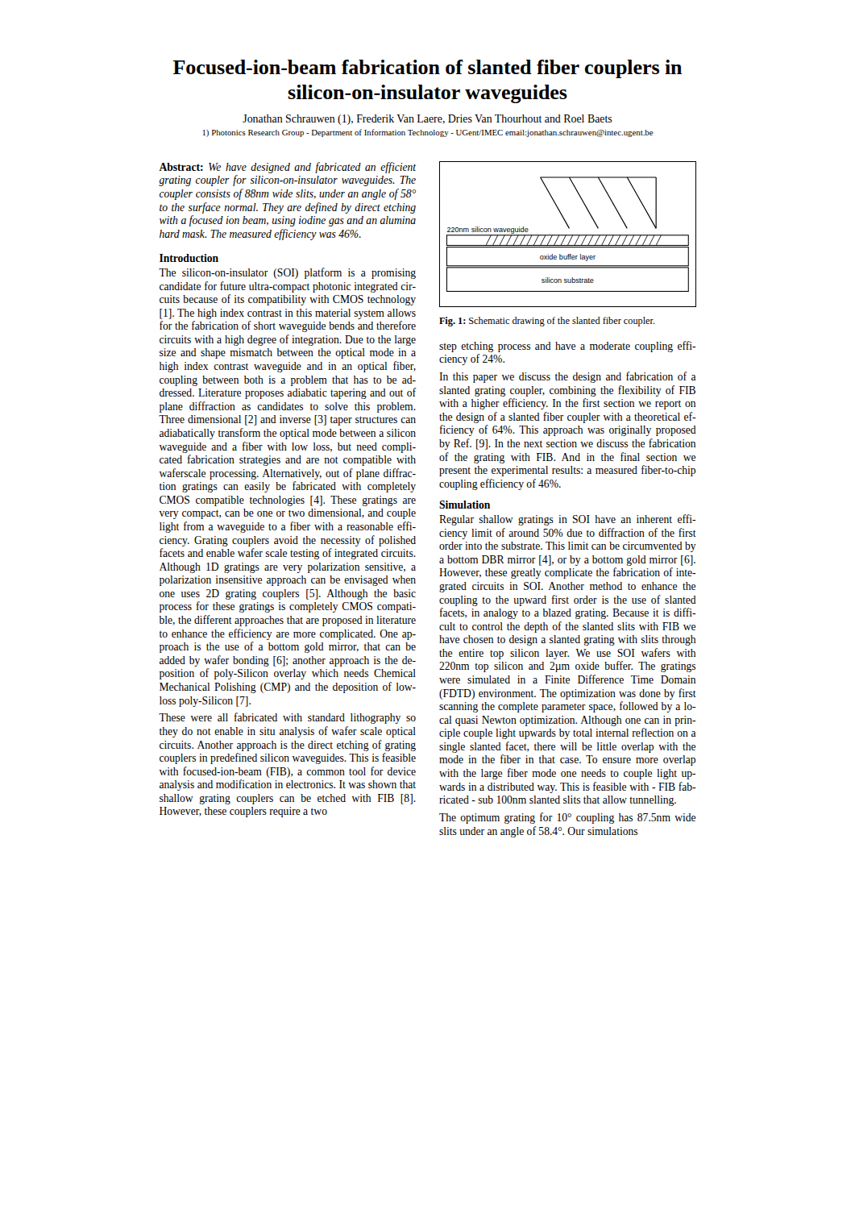Focused-ion-beam fabrication of slanted fiber couplers in
silicon-on-insulator waveguides
Jonathan Schrauwen (1), Frederik Van Laere, Dries Van Thourhout and Roel Baets
1) Photonics Research Group - Department of Information Technology - UGent/IMEC email:jonathan.schrauwen@intec.ugent.be
Abstract: We have designed and fabricated an efficient grating coupler for silicon-on-insulator waveguides. The coupler consists of 88nm wide slits, under an angle of 58° to the surface normal. They are defined by direct etching with a focused ion beam, using iodine gas and an alumina hard mask. The measured efficiency was 46%.
Introduction
The silicon-on-insulator (SOI) platform is a promising candidate for future ultra-compact photonic integrated circuits because of its compatibility with CMOS technology [1]. The high index contrast in this material system allows for the fabrication of short waveguide bends and therefore circuits with a high degree of integration. Due to the large size and shape mismatch between the optical mode in a high index contrast waveguide and in an optical fiber, coupling between both is a problem that has to be addressed. Literature proposes adiabatic tapering and out of plane diffraction as candidates to solve this problem. Three dimensional [2] and inverse [3] taper structures can adiabatically transform the optical mode between a silicon waveguide and a fiber with low loss, but need complicated fabrication strategies and are not compatible with waferscale processing. Alternatively, out of plane diffraction gratings can easily be fabricated with completely CMOS compatible technologies [4]. These gratings are very compact, can be one or two dimensional, and couple light from a waveguide to a fiber with a reasonable efficiency. Grating couplers avoid the necessity of polished facets and enable wafer scale testing of integrated circuits. Although 1D gratings are very polarization sensitive, a polarization insensitive approach can be envisaged when one uses 2D grating couplers [5]. Although the basic process for these gratings is completely CMOS compatible, the different approaches that are proposed in literature to enhance the efficiency are more complicated. One approach is the use of a bottom gold mirror, that can be added by wafer bonding [6]; another approach is the deposition of poly-Silicon overlay which needs Chemical Mechanical Polishing (CMP) and the deposition of low-loss poly-Silicon [7].
These were all fabricated with standard lithography so they do not enable in situ analysis of wafer scale optical circuits. Another approach is the direct etching of grating couplers in predefined silicon waveguides. This is feasible with focused-ion-beam (FIB), a common tool for device analysis and modification in electronics. It was shown that shallow grating couplers can be etched with FIB [8]. However, these couplers require a two
220nm silicon waveguide oxide buffer layer silicon substrate
Fig. 1: Schematic drawing of the slanted fiber coupler.
step etching process and have a moderate coupling efficiency of 24%.
In this paper we discuss the design and fabrication of a slanted grating coupler, combining the flexibility of FIB with a higher efficiency. In the first section we report on the design of a slanted fiber coupler with a theoretical efficiency of 64%. This approach was originally proposed by Ref. [9]. In the next section we discuss the fabrication of the grating with FIB. And in the final section we present the experimental results: a measured fiber-to-chip coupling efficiency of 46%.
Simulation
Regular shallow gratings in SOI have an inherent efficiency limit of around 50% due to diffraction of the first order into the substrate. This limit can be circumvented by a bottom DBR mirror [4], or by a bottom gold mirror [6]. However, these greatly complicate the fabrication of integrated circuits in SOI. Another method to enhance the coupling to the upward first order is the use of slanted facets, in analogy to a blazed grating. Because it is difficult to control the depth of the slanted slits with FIB we have chosen to design a slanted grating with slits through the entire top silicon layer. We use SOI wafers with 220nm top silicon and 2µm oxide buffer. The gratings were simulated in a Finite Difference Time Domain (FDTD) environment. The optimization was done by first scanning the complete parameter space, followed by a local quasi Newton optimization. Although one can in principle couple light upwards by total internal reflection on a single slanted facet, there will be little overlap with the mode in the fiber in that case. To ensure more overlap with the large fiber mode one needs to couple light upwards in a distributed way. This is feasible with - FIB fabricated - sub 100nm slanted slits that allow tunnelling.
The optimum grating for 10° coupling has 87.5nm wide slits under an angle of 58.4°. Our simulations